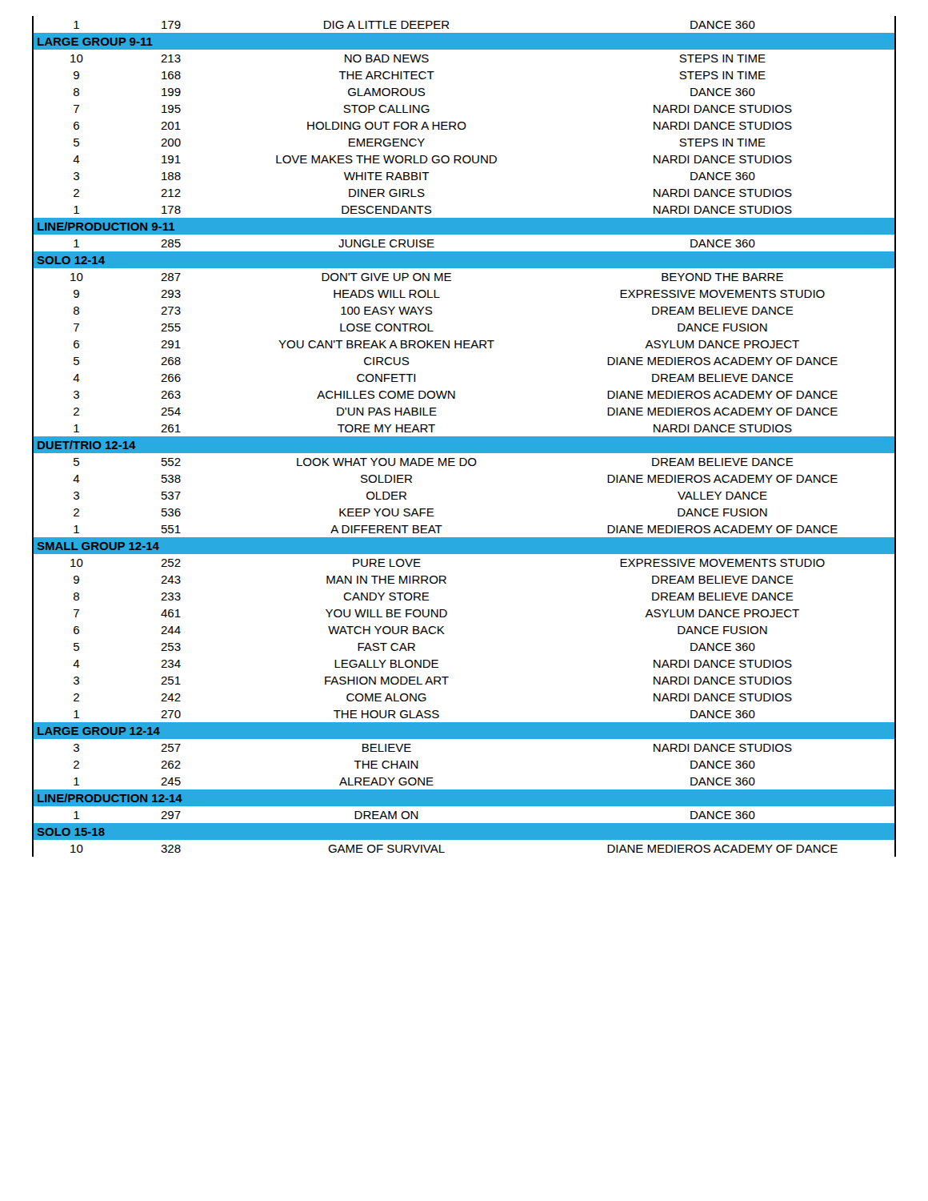| 1 | 179 | DIG A LITTLE DEEPER | DANCE 360 |
| LARGE GROUP 9-11 |
| 10 | 213 | NO BAD NEWS | STEPS IN TIME |
| 9 | 168 | THE ARCHITECT | STEPS IN TIME |
| 8 | 199 | GLAMOROUS | DANCE 360 |
| 7 | 195 | STOP CALLING | NARDI DANCE STUDIOS |
| 6 | 201 | HOLDING OUT FOR A HERO | NARDI DANCE STUDIOS |
| 5 | 200 | EMERGENCY | STEPS IN TIME |
| 4 | 191 | LOVE MAKES THE WORLD GO ROUND | NARDI DANCE STUDIOS |
| 3 | 188 | WHITE RABBIT | DANCE 360 |
| 2 | 212 | DINER GIRLS | NARDI DANCE STUDIOS |
| 1 | 178 | DESCENDANTS | NARDI DANCE STUDIOS |
| LINE/PRODUCTION 9-11 |
| 1 | 285 | JUNGLE CRUISE | DANCE 360 |
| SOLO 12-14 |
| 10 | 287 | DON'T GIVE UP ON ME | BEYOND THE BARRE |
| 9 | 293 | HEADS WILL ROLL | EXPRESSIVE MOVEMENTS STUDIO |
| 8 | 273 | 100 EASY WAYS | DREAM BELIEVE DANCE |
| 7 | 255 | LOSE CONTROL | DANCE FUSION |
| 6 | 291 | YOU CAN'T BREAK A BROKEN HEART | ASYLUM DANCE PROJECT |
| 5 | 268 | CIRCUS | DIANE MEDIEROS ACADEMY OF DANCE |
| 4 | 266 | CONFETTI | DREAM BELIEVE DANCE |
| 3 | 263 | ACHILLES COME DOWN | DIANE MEDIEROS ACADEMY OF DANCE |
| 2 | 254 | D'UN PAS HABILE | DIANE MEDIEROS ACADEMY OF DANCE |
| 1 | 261 | TORE MY HEART | NARDI DANCE STUDIOS |
| DUET/TRIO 12-14 |
| 5 | 552 | LOOK WHAT YOU MADE ME DO | DREAM BELIEVE DANCE |
| 4 | 538 | SOLDIER | DIANE MEDIEROS ACADEMY OF DANCE |
| 3 | 537 | OLDER | VALLEY DANCE |
| 2 | 536 | KEEP YOU SAFE | DANCE FUSION |
| 1 | 551 | A DIFFERENT BEAT | DIANE MEDIEROS ACADEMY OF DANCE |
| SMALL GROUP 12-14 |
| 10 | 252 | PURE LOVE | EXPRESSIVE MOVEMENTS STUDIO |
| 9 | 243 | MAN IN THE MIRROR | DREAM BELIEVE DANCE |
| 8 | 233 | CANDY STORE | DREAM BELIEVE DANCE |
| 7 | 461 | YOU WILL BE FOUND | ASYLUM DANCE PROJECT |
| 6 | 244 | WATCH YOUR BACK | DANCE FUSION |
| 5 | 253 | FAST CAR | DANCE 360 |
| 4 | 234 | LEGALLY BLONDE | NARDI DANCE STUDIOS |
| 3 | 251 | FASHION MODEL ART | NARDI DANCE STUDIOS |
| 2 | 242 | COME ALONG | NARDI DANCE STUDIOS |
| 1 | 270 | THE HOUR GLASS | DANCE 360 |
| LARGE GROUP 12-14 |
| 3 | 257 | BELIEVE | NARDI DANCE STUDIOS |
| 2 | 262 | THE CHAIN | DANCE 360 |
| 1 | 245 | ALREADY GONE | DANCE 360 |
| LINE/PRODUCTION 12-14 |
| 1 | 297 | DREAM ON | DANCE 360 |
| SOLO 15-18 |
| 10 | 328 | GAME OF SURVIVAL | DIANE MEDIEROS ACADEMY OF DANCE |